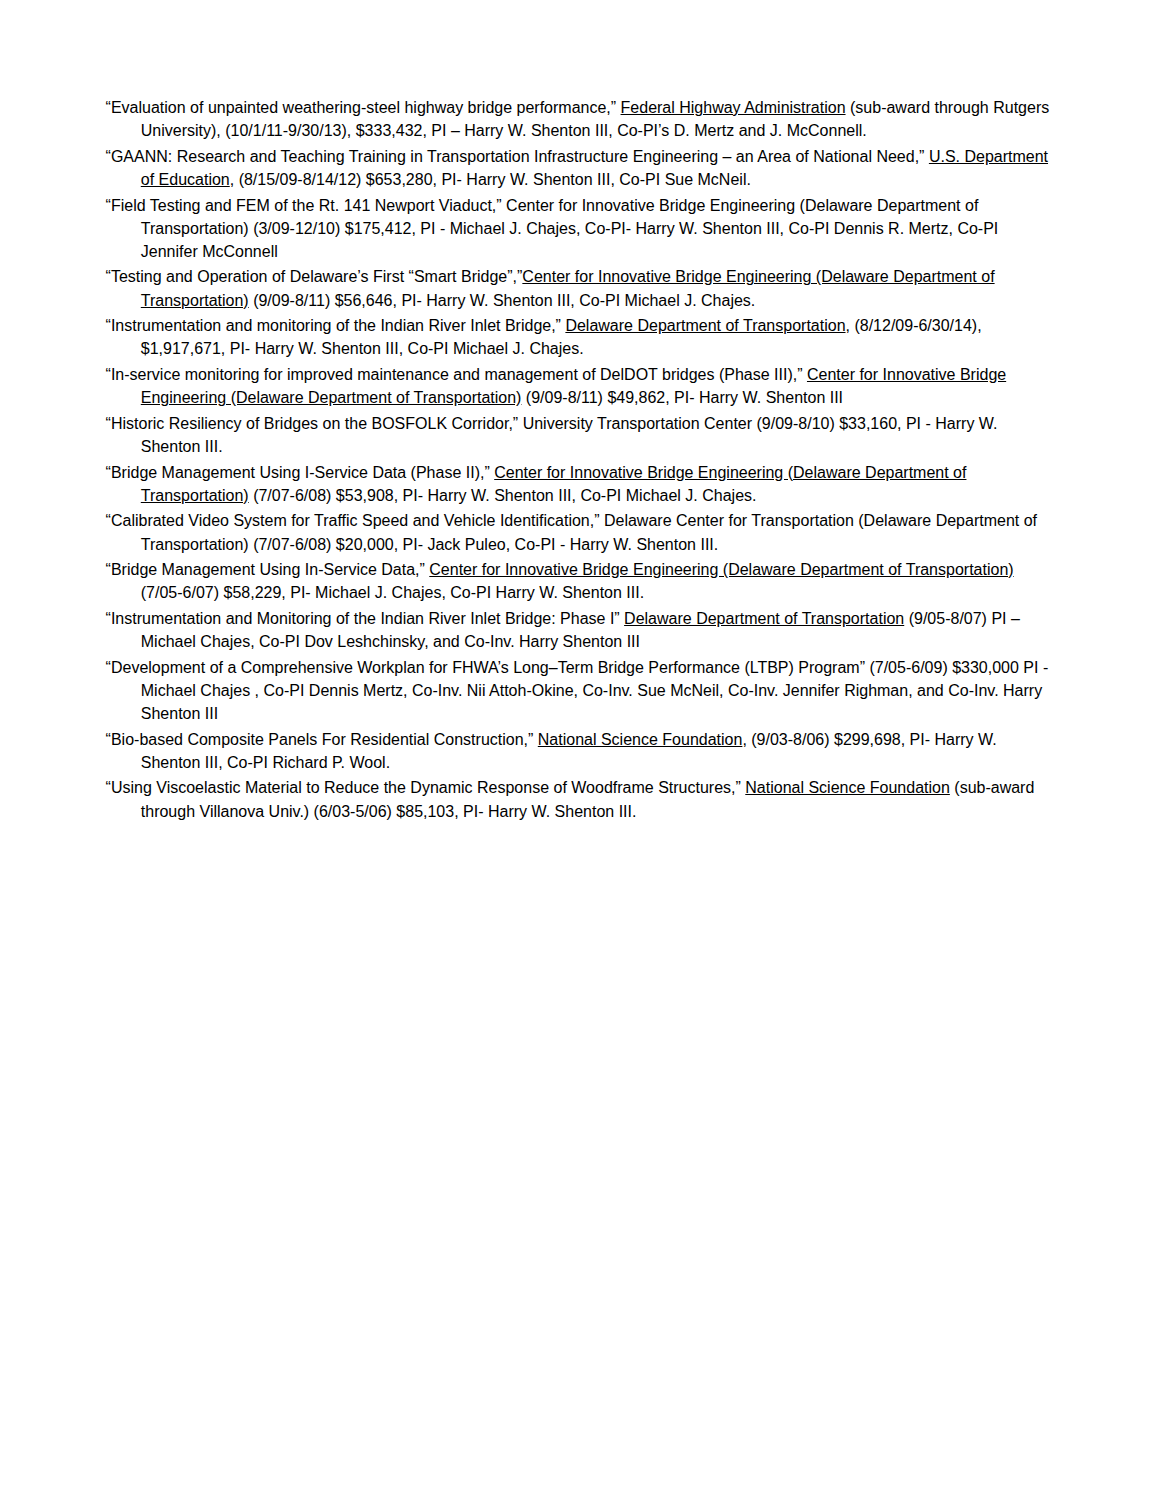“Evaluation of unpainted weathering-steel highway bridge performance,” Federal Highway Administration (sub-award through Rutgers University), (10/1/11-9/30/13), $333,432, PI – Harry W. Shenton III, Co-PI’s D. Mertz and J. McConnell.
“GAANN: Research and Teaching Training in Transportation Infrastructure Engineering – an Area of National Need,” U.S. Department of Education, (8/15/09-8/14/12) $653,280, PI- Harry W. Shenton III, Co-PI Sue McNeil.
“Field Testing and FEM of the Rt. 141 Newport Viaduct,” Center for Innovative Bridge Engineering (Delaware Department of Transportation) (3/09-12/10) $175,412, PI - Michael J. Chajes, Co-PI- Harry W. Shenton III, Co-PI Dennis R. Mertz, Co-PI Jennifer McConnell
“Testing and Operation of Delaware’s First “Smart Bridge”,”Center for Innovative Bridge Engineering (Delaware Department of Transportation) (9/09-8/11) $56,646, PI- Harry W. Shenton III, Co-PI Michael J. Chajes.
“Instrumentation and monitoring of the Indian River Inlet Bridge,” Delaware Department of Transportation, (8/12/09-6/30/14), $1,917,671, PI- Harry W. Shenton III, Co-PI Michael J. Chajes.
“In-service monitoring for improved maintenance and management of DelDOT bridges (Phase III),” Center for Innovative Bridge Engineering (Delaware Department of Transportation) (9/09-8/11) $49,862, PI- Harry W. Shenton III
“Historic Resiliency of Bridges on the BOSFOLK Corridor,” University Transportation Center (9/09-8/10) $33,160, PI - Harry W. Shenton III.
“Bridge Management Using I-Service Data (Phase II),” Center for Innovative Bridge Engineering (Delaware Department of Transportation) (7/07-6/08) $53,908, PI- Harry W. Shenton III, Co-PI Michael J. Chajes.
“Calibrated Video System for Traffic Speed and Vehicle Identification,” Delaware Center for Transportation (Delaware Department of Transportation) (7/07-6/08) $20,000, PI- Jack Puleo, Co-PI - Harry W. Shenton III.
“Bridge Management Using In-Service Data,” Center for Innovative Bridge Engineering (Delaware Department of Transportation) (7/05-6/07) $58,229, PI- Michael J. Chajes, Co-PI Harry W. Shenton III.
“Instrumentation and Monitoring of the Indian River Inlet Bridge: Phase I” Delaware Department of Transportation (9/05-8/07) PI – Michael Chajes, Co-PI Dov Leshchinsky, and Co-Inv. Harry Shenton III
“Development of a Comprehensive Workplan for FHWA’s Long–Term Bridge Performance (LTBP) Program” (7/05-6/09) $330,000 PI - Michael Chajes , Co-PI Dennis Mertz, Co-Inv. Nii Attoh-Okine, Co-Inv. Sue McNeil, Co-Inv. Jennifer Righman, and Co-Inv. Harry Shenton III
“Bio-based Composite Panels For Residential Construction,” National Science Foundation, (9/03-8/06) $299,698, PI- Harry W. Shenton III, Co-PI Richard P. Wool.
“Using Viscoelastic Material to Reduce the Dynamic Response of Woodframe Structures,” National Science Foundation (sub-award through Villanova Univ.) (6/03-5/06) $85,103, PI- Harry W. Shenton III.